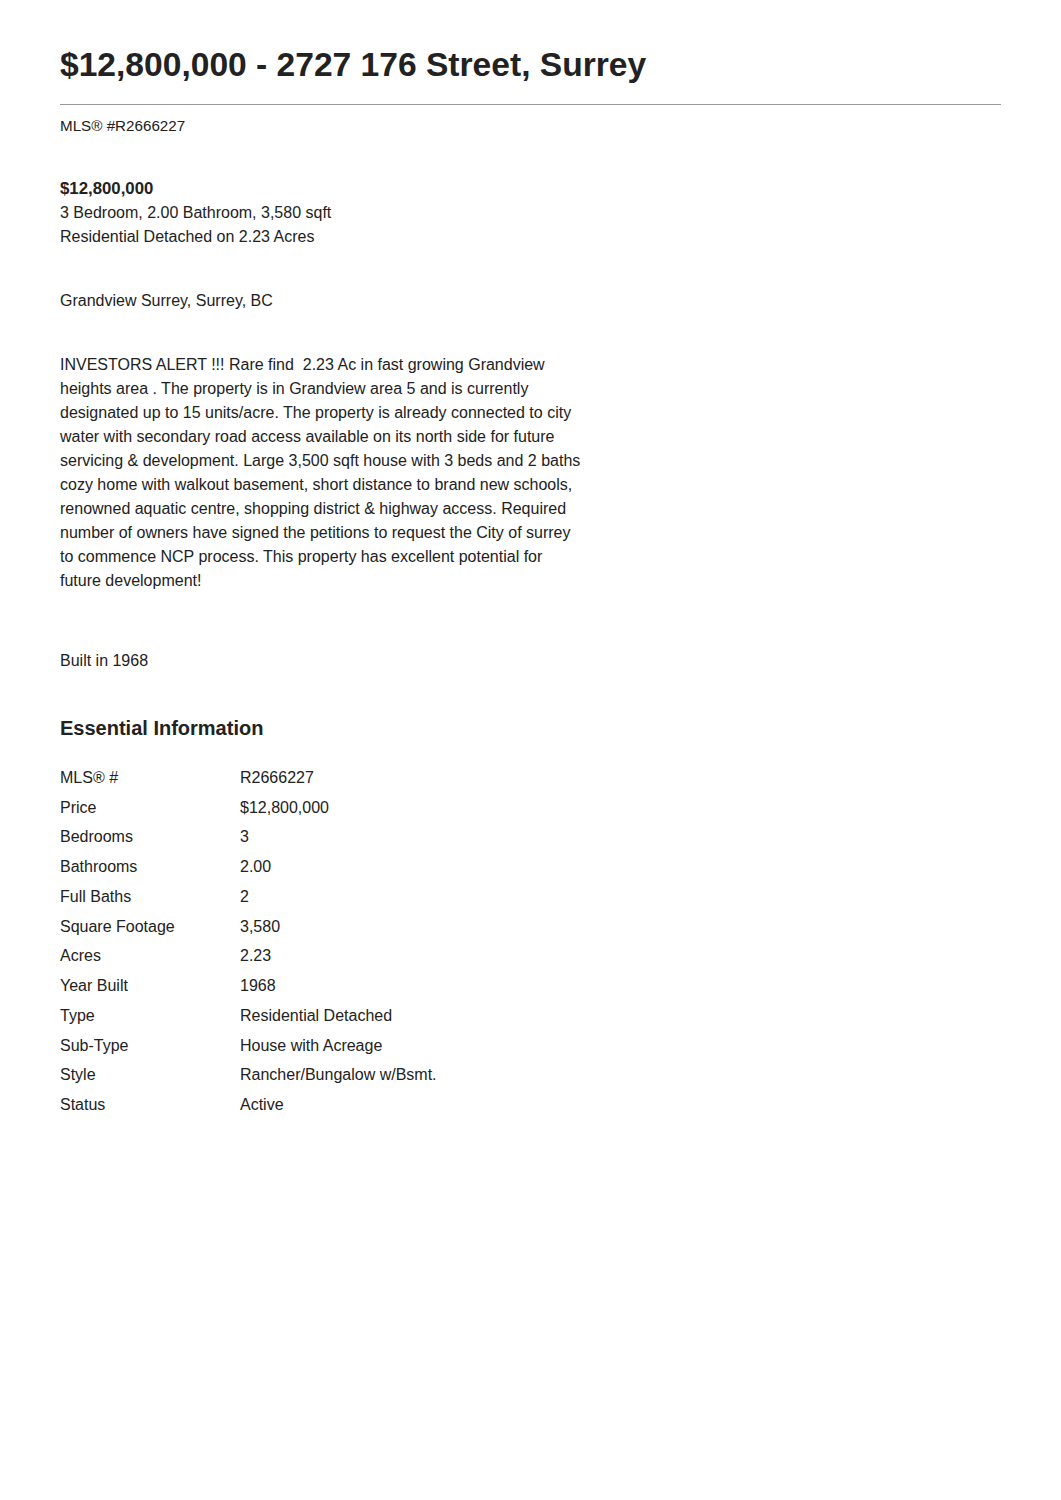$12,800,000 - 2727 176 Street, Surrey
MLS® #R2666227
$12,800,000
3 Bedroom, 2.00 Bathroom, 3,580 sqft
Residential Detached on 2.23 Acres
Grandview Surrey, Surrey, BC
INVESTORS ALERT !!! Rare find 2.23 Ac in fast growing Grandview heights area . The property is in Grandview area 5 and is currently designated up to 15 units/acre. The property is already connected to city water with secondary road access available on its north side for future servicing & development. Large 3,500 sqft house with 3 beds and 2 baths cozy home with walkout basement, short distance to brand new schools, renowned aquatic centre, shopping district & highway access. Required number of owners have signed the petitions to request the City of surrey to commence NCP process. This property has excellent potential for future development!
Built in 1968
Essential Information
| MLS® # | R2666227 |
| Price | $12,800,000 |
| Bedrooms | 3 |
| Bathrooms | 2.00 |
| Full Baths | 2 |
| Square Footage | 3,580 |
| Acres | 2.23 |
| Year Built | 1968 |
| Type | Residential Detached |
| Sub-Type | House with Acreage |
| Style | Rancher/Bungalow w/Bsmt. |
| Status | Active |